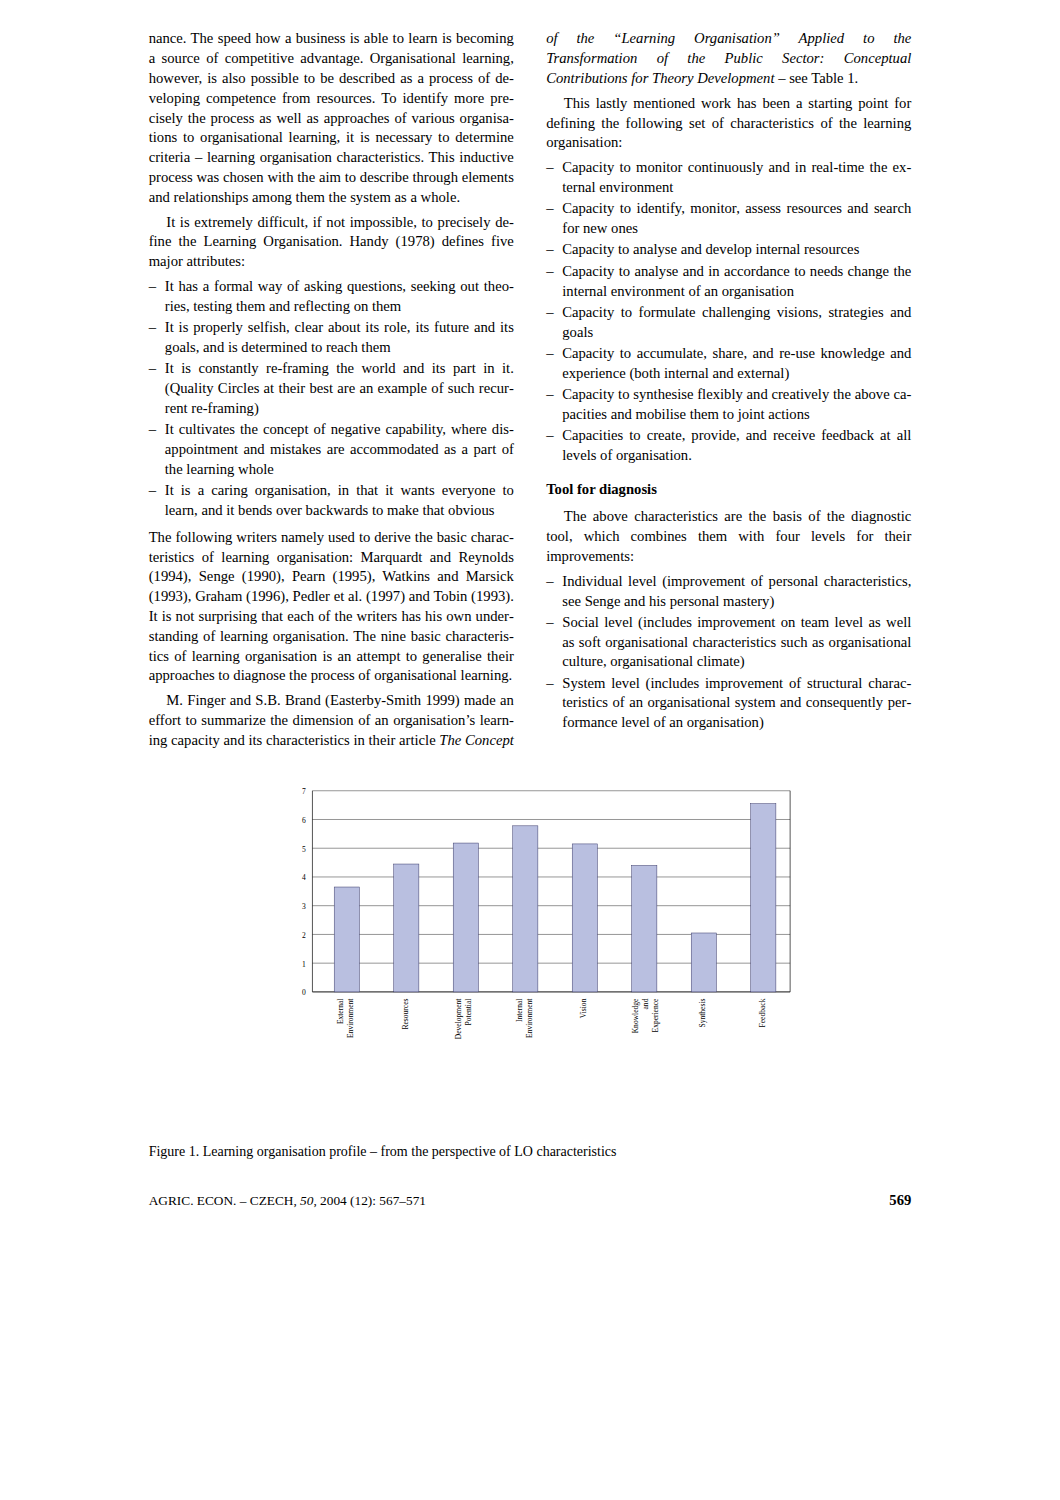nance. The speed how a business is able to learn is becoming a source of competitive advantage. Organisational learning, however, is also possible to be described as a process of developing competence from resources. To identify more precisely the process as well as approaches of various organisations to organisational learning, it is necessary to determine criteria – learning organisation characteristics. This inductive process was chosen with the aim to describe through elements and relationships among them the system as a whole.
It is extremely difficult, if not impossible, to precisely define the Learning Organisation. Handy (1978) defines five major attributes:
It has a formal way of asking questions, seeking out theories, testing them and reflecting on them
It is properly selfish, clear about its role, its future and its goals, and is determined to reach them
It is constantly re-framing the world and its part in it. (Quality Circles at their best are an example of such recurrent re-framing)
It cultivates the concept of negative capability, where disappointment and mistakes are accommodated as a part of the learning whole
It is a caring organisation, in that it wants everyone to learn, and it bends over backwards to make that obvious
The following writers namely used to derive the basic characteristics of learning organisation: Marquardt and Reynolds (1994), Senge (1990), Pearn (1995), Watkins and Marsick (1993), Graham (1996), Pedler et al. (1997) and Tobin (1993). It is not surprising that each of the writers has his own understanding of learning organisation. The nine basic characteristics of learning organisation is an attempt to generalise their approaches to diagnose the process of organisational learning.
M. Finger and S.B. Brand (Easterby-Smith 1999) made an effort to summarize the dimension of an organisation’s learning capacity and its characteristics in their article The Concept of the “Learning Organisation” Applied to the Transformation of the Public Sector: Conceptual Contributions for Theory Development – see Table 1.
This lastly mentioned work has been a starting point for defining the following set of characteristics of the learning organisation:
Capacity to monitor continuously and in real-time the external environment
Capacity to identify, monitor, assess resources and search for new ones
Capacity to analyse and develop internal resources
Capacity to analyse and in accordance to needs change the internal environment of an organisation
Capacity to formulate challenging visions, strategies and goals
Capacity to accumulate, share, and re-use knowledge and experience (both internal and external)
Capacity to synthesise flexibly and creatively the above capacities and mobilise them to joint actions
Capacities to create, provide, and receive feedback at all levels of organisation.
Tool for diagnosis
The above characteristics are the basis of the diagnostic tool, which combines them with four levels for their improvements:
Individual level (improvement of personal characteristics, see Senge and his personal mastery)
Social level (includes improvement on team level as well as soft organisational characteristics such as organisational culture, organisational climate)
System level (includes improvement of structural characteristics of an organisational system and consequently performance level of an organisation)
7 6 5 4 3 2 1 0 External Environment Resources Development Potential Internal Environment Vision Knowledge and Experience Synthesis Feedback
Figure 1. Learning organisation profile – from the perspective of LO characteristics
AGRIC. ECON. – CZECH, 50, 2004 (12): 567–571 569